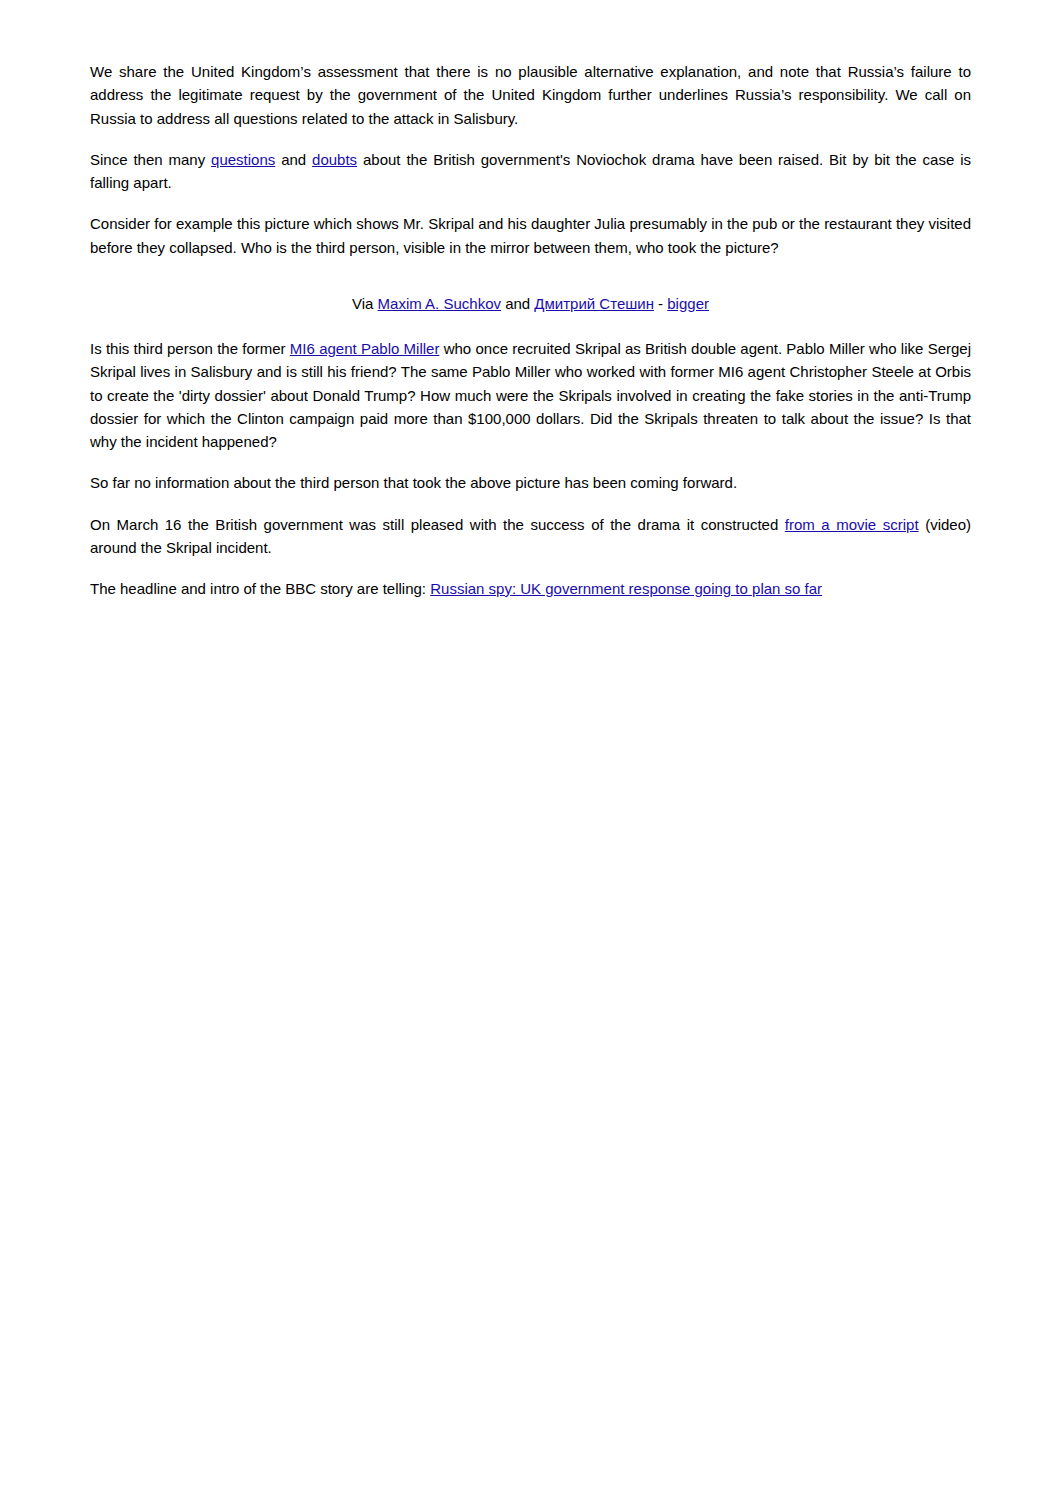We share the United Kingdom’s assessment that there is no plausible alternative explanation, and note that Russia’s failure to address the legitimate request by the government of the United Kingdom further underlines Russia’s responsibility. We call on Russia to address all questions related to the attack in Salisbury.
Since then many questions and doubts about the British government's Noviochok drama have been raised. Bit by bit the case is falling apart.
Consider for example this picture which shows Mr. Skripal and his daughter Julia presumably in the pub or the restaurant they visited before they collapsed. Who is the third person, visible in the mirror between them, who took the picture?
Via Maxim A. Suchkov and Дмитрий Стешин - bigger
Is this third person the former MI6 agent Pablo Miller who once recruited Skripal as British double agent. Pablo Miller who like Sergej Skripal lives in Salisbury and is still his friend? The same Pablo Miller who worked with former MI6 agent Christopher Steele at Orbis to create the 'dirty dossier' about Donald Trump? How much were the Skripals involved in creating the fake stories in the anti-Trump dossier for which the Clinton campaign paid more than $100,000 dollars. Did the Skripals threaten to talk about the issue? Is that why the incident happened?
So far no information about the third person that took the above picture has been coming forward.
On March 16 the British government was still pleased with the success of the drama it constructed from a movie script (video) around the Skripal incident.
The headline and intro of the BBC story are telling: Russian spy: UK government response going to plan so far